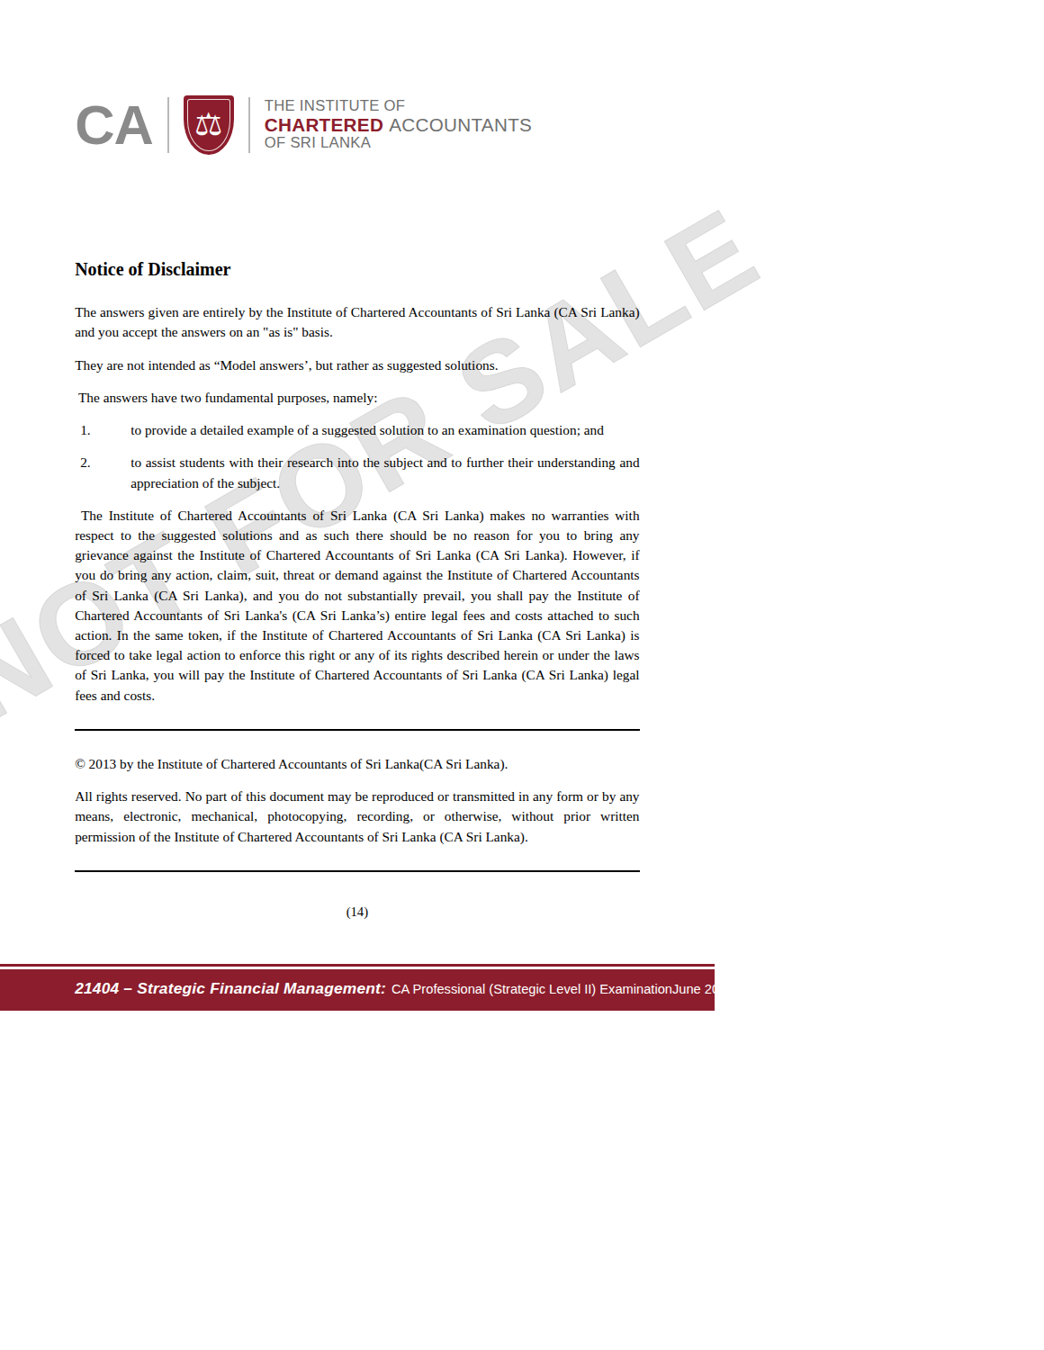NOT FOR SALE
CA
⚖
THE INSTITUTE OF
CHARTERED ACCOUNTANTS
OF SRI LANKA
Notice of Disclaimer
The answers given are entirely by the Institute of Chartered Accountants of Sri Lanka (CA Sri Lanka) and you accept the answers on an "as is" basis.
They are not intended as “Model answers’, but rather as suggested solutions.
The answers have two fundamental purposes, namely:
to provide a detailed example of a suggested solution to an examination question; and
to assist students with their research into the subject and to further their understanding and appreciation of the subject.
The Institute of Chartered Accountants of Sri Lanka (CA Sri Lanka) makes no warranties with respect to the suggested solutions and as such there should be no reason for you to bring any grievance against the Institute of Chartered Accountants of Sri Lanka (CA Sri Lanka). However, if you do bring any action, claim, suit, threat or demand against the Institute of Chartered Accountants of Sri Lanka (CA Sri Lanka), and you do not substantially prevail, you shall pay the Institute of Chartered Accountants of Sri Lanka's (CA Sri Lanka’s) entire legal fees and costs attached to such action. In the same token, if the Institute of Chartered Accountants of Sri Lanka (CA Sri Lanka) is forced to take legal action to enforce this right or any of its rights described herein or under the laws of Sri Lanka, you will pay the Institute of Chartered Accountants of Sri Lanka (CA Sri Lanka) legal fees and costs.
© 2013 by the Institute of Chartered Accountants of Sri Lanka(CA Sri Lanka).
All rights reserved. No part of this document may be reproduced or transmitted in any form or by any means, electronic, mechanical, photocopying, recording, or otherwise, without prior written permission of the Institute of Chartered Accountants of Sri Lanka (CA Sri Lanka).
(14)
21404 – Strategic Financial Management: CA Professional (Strategic Level II) Examination June 2013